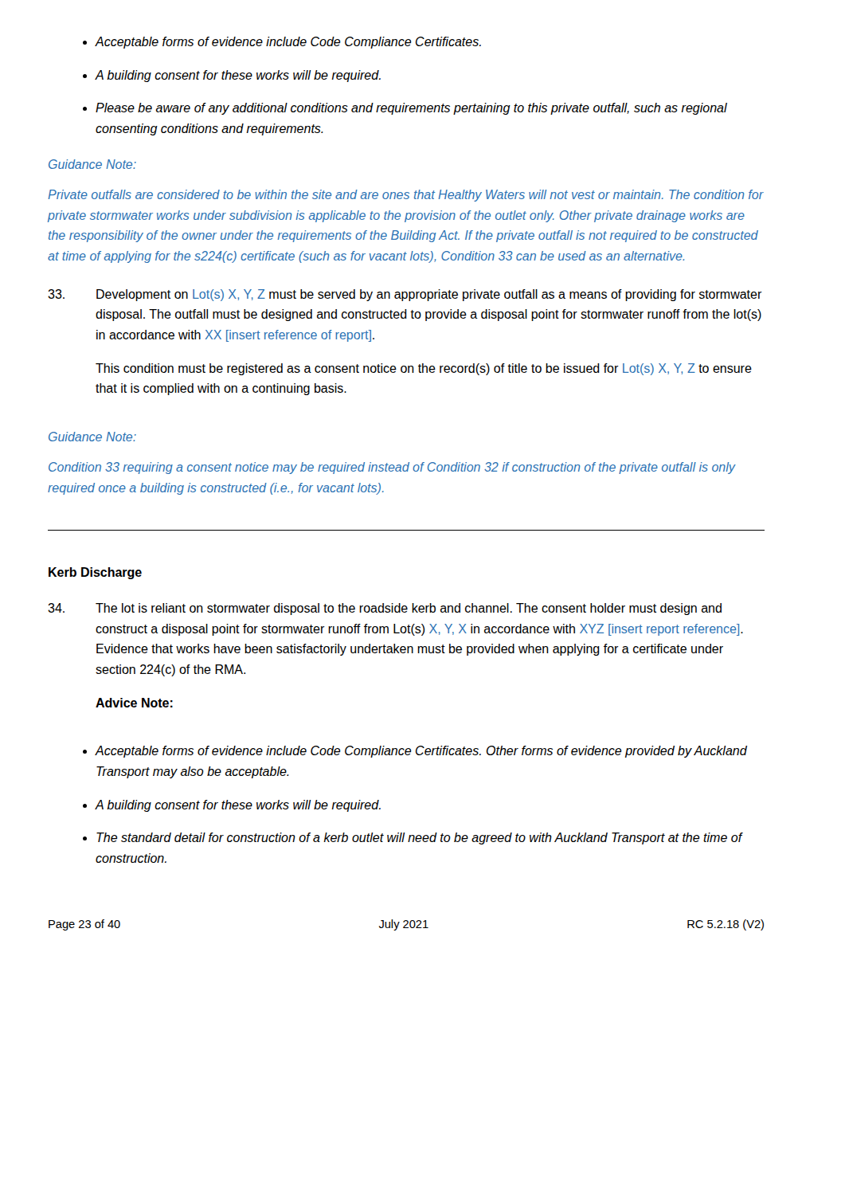Acceptable forms of evidence include Code Compliance Certificates.
A building consent for these works will be required.
Please be aware of any additional conditions and requirements pertaining to this private outfall, such as regional consenting conditions and requirements.
Guidance Note:
Private outfalls are considered to be within the site and are ones that Healthy Waters will not vest or maintain. The condition for private stormwater works under subdivision is applicable to the provision of the outlet only. Other private drainage works are the responsibility of the owner under the requirements of the Building Act. If the private outfall is not required to be constructed at time of applying for the s224(c) certificate (such as for vacant lots), Condition 33 can be used as an alternative.
33.
Development on Lot(s) X, Y, Z must be served by an appropriate private outfall as a means of providing for stormwater disposal. The outfall must be designed and constructed to provide a disposal point for stormwater runoff from the lot(s) in accordance with XX [insert reference of report].
This condition must be registered as a consent notice on the record(s) of title to be issued for Lot(s) X, Y, Z to ensure that it is complied with on a continuing basis.
Guidance Note:
Condition 33 requiring a consent notice may be required instead of Condition 32 if construction of the private outfall is only required once a building is constructed (i.e., for vacant lots).
Kerb Discharge
34.
The lot is reliant on stormwater disposal to the roadside kerb and channel. The consent holder must design and construct a disposal point for stormwater runoff from Lot(s) X, Y, X in accordance with XYZ [insert report reference]. Evidence that works have been satisfactorily undertaken must be provided when applying for a certificate under section 224(c) of the RMA.
Advice Note:
Acceptable forms of evidence include Code Compliance Certificates. Other forms of evidence provided by Auckland Transport may also be acceptable.
A building consent for these works will be required.
The standard detail for construction of a kerb outlet will need to be agreed to with Auckland Transport at the time of construction.
Page 23 of 40 July 2021 RC 5.2.18 (V2)